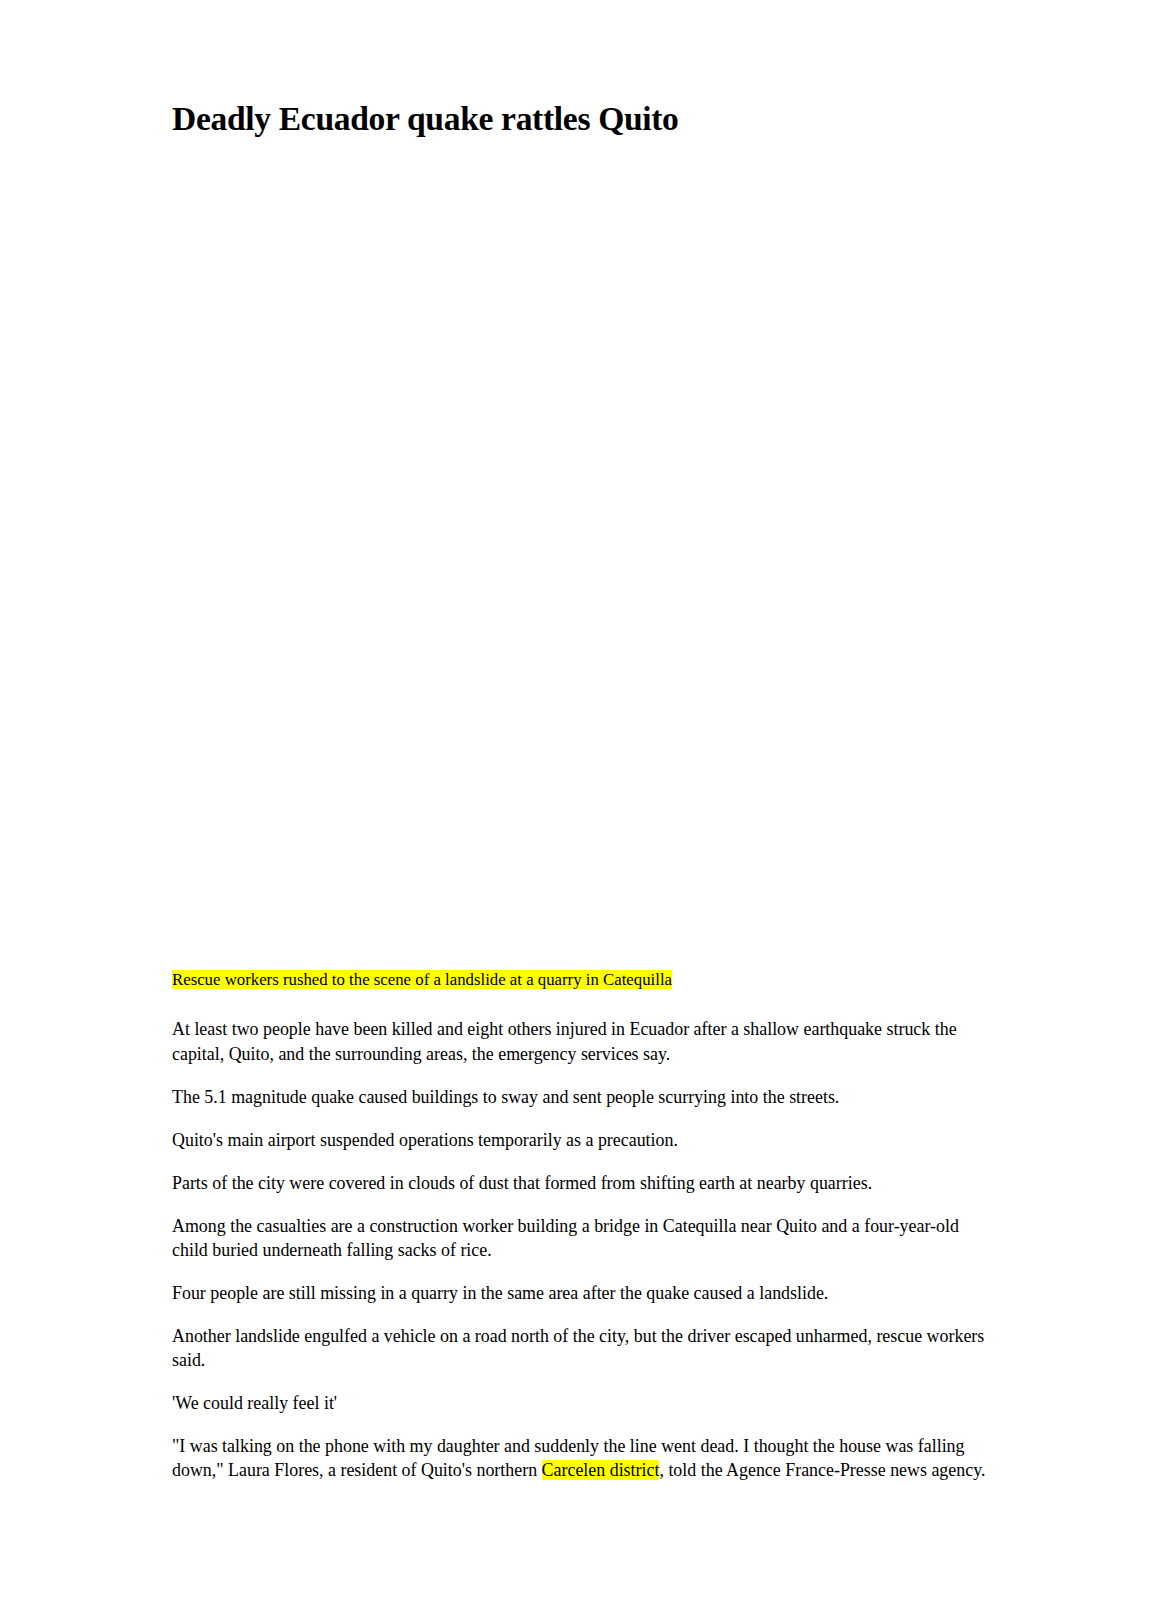Deadly Ecuador quake rattles Quito
Rescue workers rushed to the scene of a landslide at a quarry in Catequilla
At least two people have been killed and eight others injured in Ecuador after a shallow earthquake struck the capital, Quito, and the surrounding areas, the emergency services say.
The 5.1 magnitude quake caused buildings to sway and sent people scurrying into the streets.
Quito's main airport suspended operations temporarily as a precaution.
Parts of the city were covered in clouds of dust that formed from shifting earth at nearby quarries.
Among the casualties are a construction worker building a bridge in Catequilla near Quito and a four-year-old child buried underneath falling sacks of rice.
Four people are still missing in a quarry in the same area after the quake caused a landslide.
Another landslide engulfed a vehicle on a road north of the city, but the driver escaped unharmed, rescue workers said.
'We could really feel it'
"I was talking on the phone with my daughter and suddenly the line went dead. I thought the house was falling down," Laura Flores, a resident of Quito's northern Carcelen district, told the Agence France-Presse news agency.